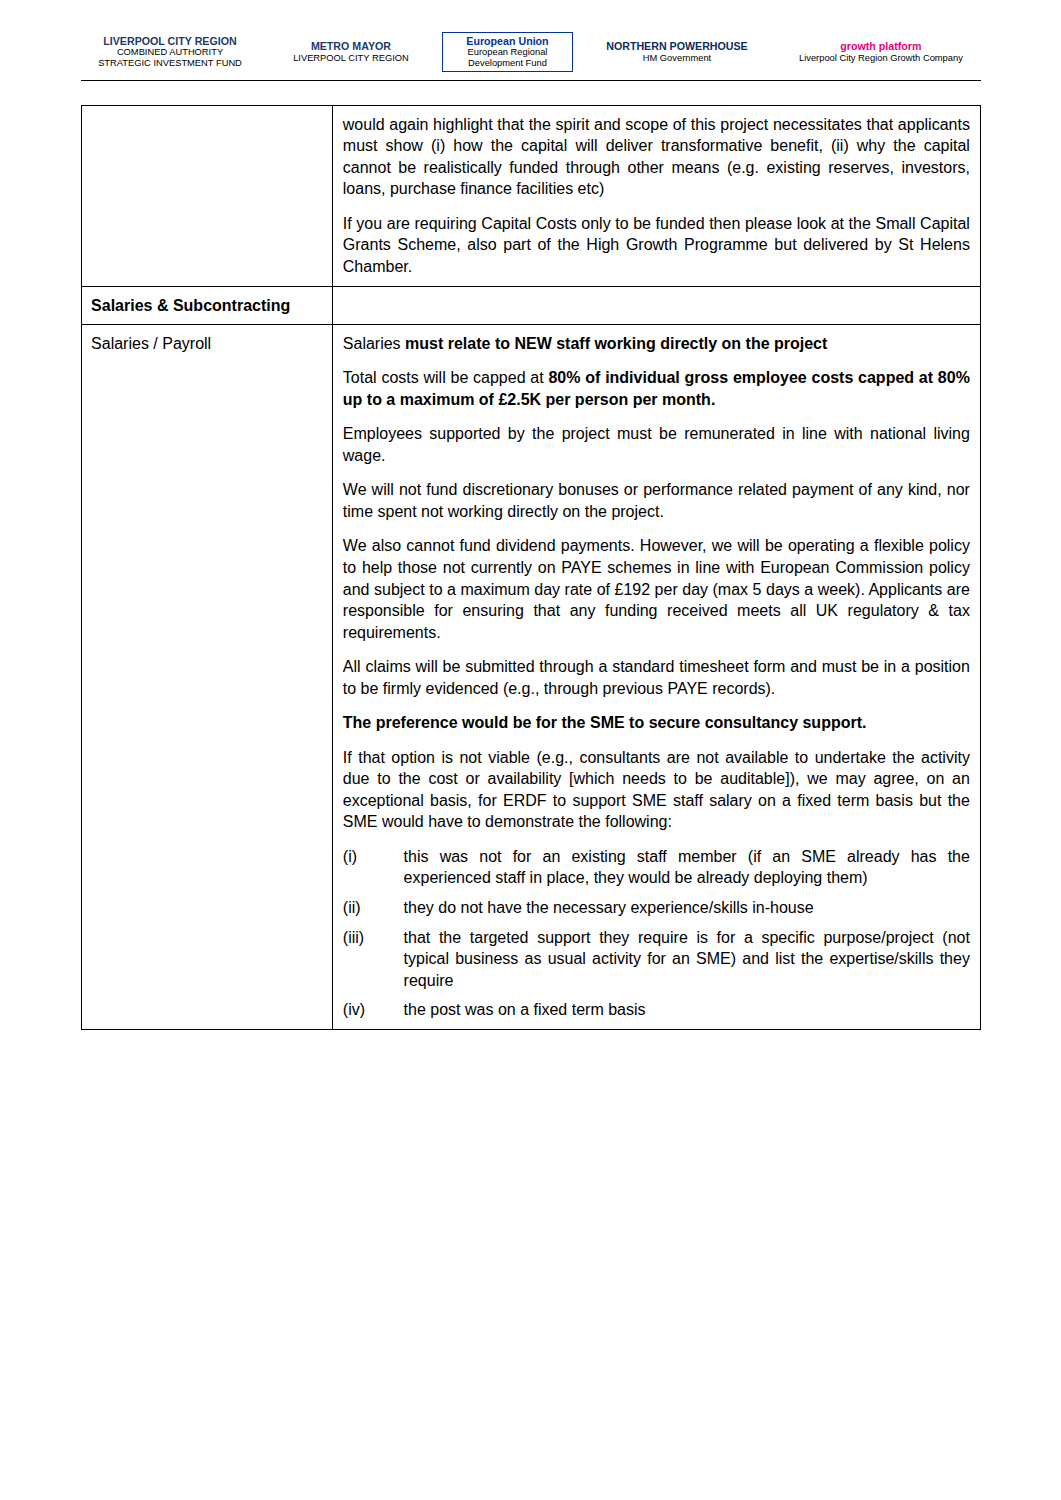LIVERPOOL CITY REGION COMBINED AUTHORITY STRATEGIC INVESTMENT FUND
METRO MAYOR LIVERPOOL CITY REGION
European Union European Regional Development Fund
NORTHERN POWERHOUSE HM Government
growth platform Liverpool City Region Growth Company
| | would again highlight that the spirit and scope of this project necessitates that applicants must show (i) how the capital will deliver transformative benefit, (ii) why the capital cannot be realistically funded through other means (e.g. existing reserves, investors, loans, purchase finance facilities etc) If you are requiring Capital Costs only to be funded then please look at the Small Capital Grants Scheme, also part of the High Growth Programme but delivered by St Helens Chamber. |
| Salaries & Subcontracting | |
| Salaries / Payroll | Salaries must relate to NEW staff working directly on the project Total costs will be capped at 80% of individual gross employee costs capped at 80% up to a maximum of £2.5K per person per month. Employees supported by the project must be remunerated in line with national living wage. We will not fund discretionary bonuses or performance related payment of any kind, nor time spent not working directly on the project. We also cannot fund dividend payments. However, we will be operating a flexible policy to help those not currently on PAYE schemes in line with European Commission policy and subject to a maximum day rate of £192 per day (max 5 days a week). Applicants are responsible for ensuring that any funding received meets all UK regulatory & tax requirements. All claims will be submitted through a standard timesheet form and must be in a position to be firmly evidenced (e.g., through previous PAYE records). The preference would be for the SME to secure consultancy support. If that option is not viable (e.g., consultants are not available to undertake the activity due to the cost or availability [which needs to be auditable]), we may agree, on an exceptional basis, for ERDF to support SME staff salary on a fixed term basis but the SME would have to demonstrate the following: (i) this was not for an existing staff member (if an SME already has the experienced staff in place, they would be already deploying them) (ii) they do not have the necessary experience/skills in-house (iii) that the targeted support they require is for a specific purpose/project (not typical business as usual activity for an SME) and list the expertise/skills they require (iv) the post was on a fixed term basis |